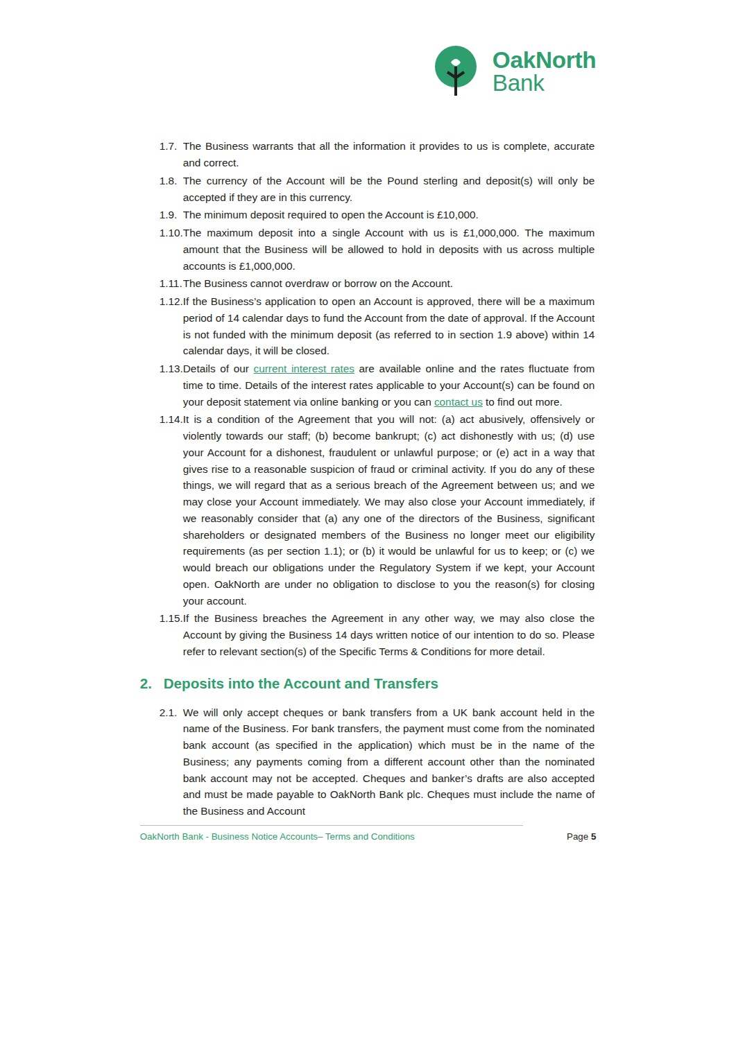OakNorth
Bank
1.7. The Business warrants that all the information it provides to us is complete, accurate and correct.
1.8. The currency of the Account will be the Pound sterling and deposit(s) will only be accepted if they are in this currency.
1.9. The minimum deposit required to open the Account is £10,000.
1.10. The maximum deposit into a single Account with us is £1,000,000. The maximum amount that the Business will be allowed to hold in deposits with us across multiple accounts is £1,000,000.
1.11. The Business cannot overdraw or borrow on the Account.
1.12. If the Business’s application to open an Account is approved, there will be a maximum period of 14 calendar days to fund the Account from the date of approval. If the Account is not funded with the minimum deposit (as referred to in section 1.9 above) within 14 calendar days, it will be closed.
1.13. Details of our current interest rates are available online and the rates fluctuate from time to time. Details of the interest rates applicable to your Account(s) can be found on your deposit statement via online banking or you can contact us to find out more.
1.14. It is a condition of the Agreement that you will not: (a) act abusively, offensively or violently towards our staff; (b) become bankrupt; (c) act dishonestly with us; (d) use your Account for a dishonest, fraudulent or unlawful purpose; or (e) act in a way that gives rise to a reasonable suspicion of fraud or criminal activity. If you do any of these things, we will regard that as a serious breach of the Agreement between us; and we may close your Account immediately. We may also close your Account immediately, if we reasonably consider that (a) any one of the directors of the Business, significant shareholders or designated members of the Business no longer meet our eligibility requirements (as per section 1.1); or (b) it would be unlawful for us to keep; or (c) we would breach our obligations under the Regulatory System if we kept, your Account open. OakNorth are under no obligation to disclose to you the reason(s) for closing your account.
1.15. If the Business breaches the Agreement in any other way, we may also close the Account by giving the Business 14 days written notice of our intention to do so. Please refer to relevant section(s) of the Specific Terms & Conditions for more detail.
2. Deposits into the Account and Transfers
2.1. We will only accept cheques or bank transfers from a UK bank account held in the name of the Business. For bank transfers, the payment must come from the nominated bank account (as specified in the application) which must be in the name of the Business; any payments coming from a different account other than the nominated bank account may not be accepted. Cheques and banker’s drafts are also accepted and must be made payable to OakNorth Bank plc. Cheques must include the name of the Business and Account
OakNorth Bank - Business Notice Accounts– Terms and Conditions Page 5